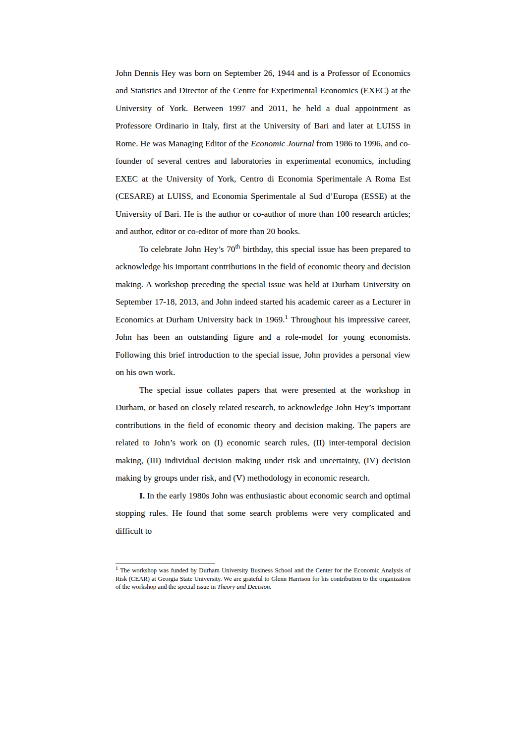John Dennis Hey was born on September 26, 1944 and is a Professor of Economics and Statistics and Director of the Centre for Experimental Economics (EXEC) at the University of York. Between 1997 and 2011, he held a dual appointment as Professore Ordinario in Italy, first at the University of Bari and later at LUISS in Rome. He was Managing Editor of the Economic Journal from 1986 to 1996, and co-founder of several centres and laboratories in experimental economics, including EXEC at the University of York, Centro di Economia Sperimentale A Roma Est (CESARE) at LUISS, and Economia Sperimentale al Sud d’Europa (ESSE) at the University of Bari. He is the author or co-author of more than 100 research articles; and author, editor or co-editor of more than 20 books.
To celebrate John Hey’s 70th birthday, this special issue has been prepared to acknowledge his important contributions in the field of economic theory and decision making. A workshop preceding the special issue was held at Durham University on September 17-18, 2013, and John indeed started his academic career as a Lecturer in Economics at Durham University back in 1969.1 Throughout his impressive career, John has been an outstanding figure and a role-model for young economists. Following this brief introduction to the special issue, John provides a personal view on his own work.
The special issue collates papers that were presented at the workshop in Durham, or based on closely related research, to acknowledge John Hey’s important contributions in the field of economic theory and decision making. The papers are related to John’s work on (I) economic search rules, (II) inter-temporal decision making, (III) individual decision making under risk and uncertainty, (IV) decision making by groups under risk, and (V) methodology in economic research.
I. In the early 1980s John was enthusiastic about economic search and optimal stopping rules. He found that some search problems were very complicated and difficult to
1 The workshop was funded by Durham University Business School and the Center for the Economic Analysis of Risk (CEAR) at Georgia State University. We are grateful to Glenn Harrison for his contribution to the organization of the workshop and the special issue in Theory and Decision.